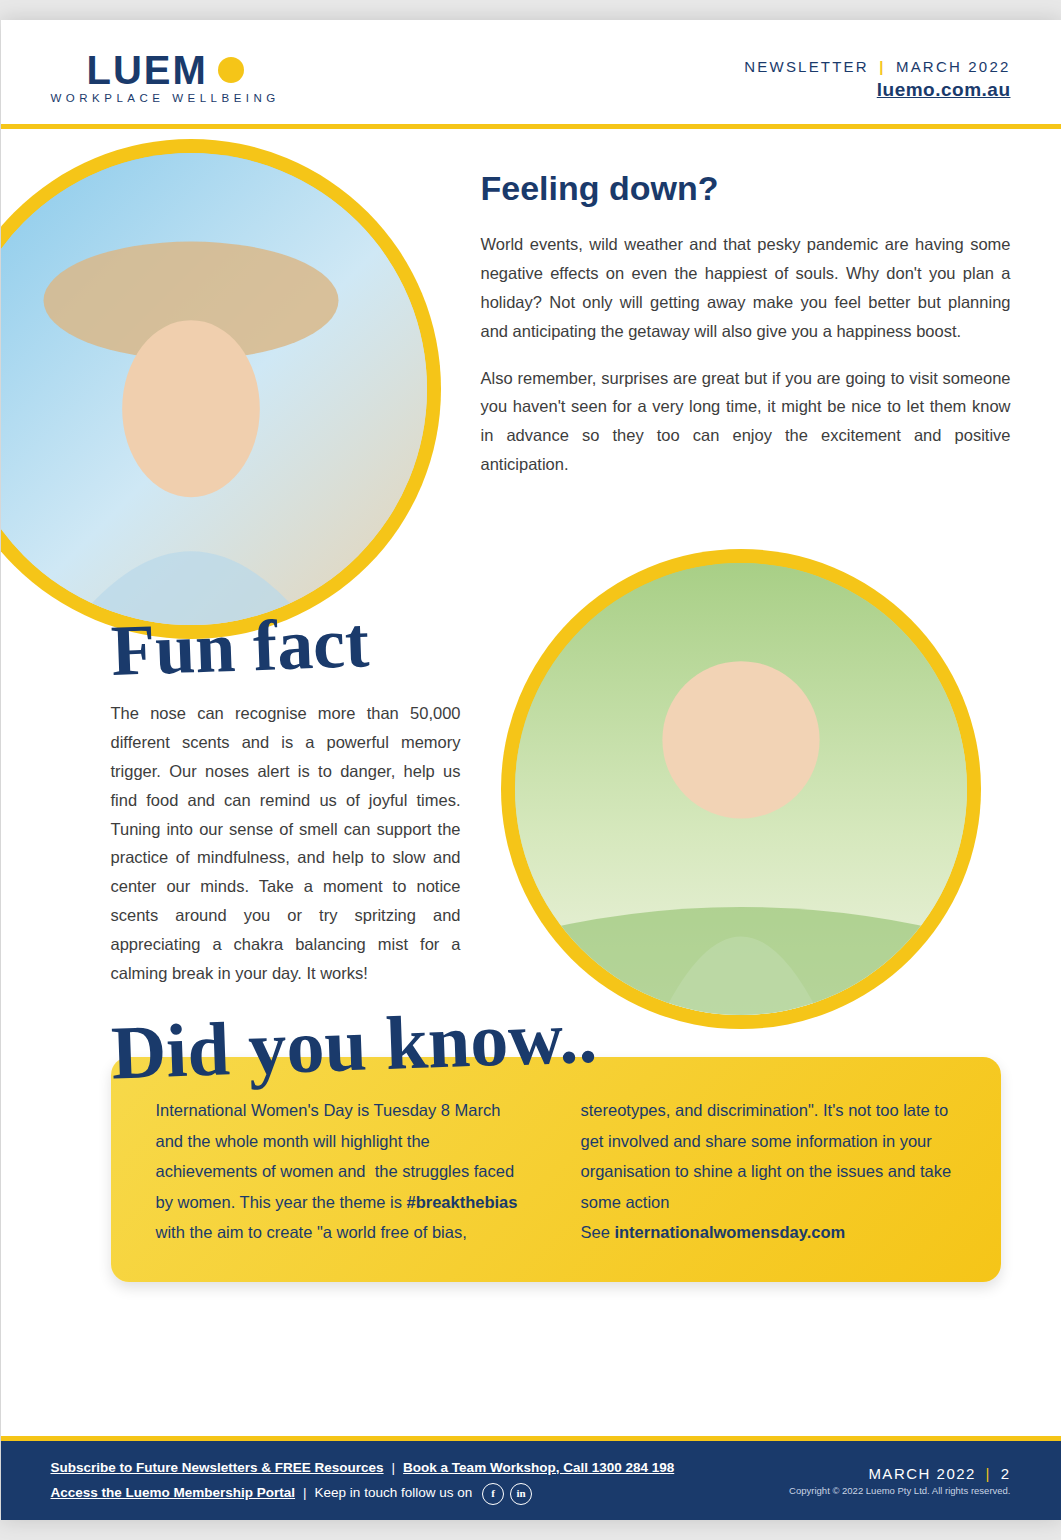LUEM
Workplace Wellbeing
NEWSLETTER | MARCH 2022
luemo.com.au
Feeling down?
World events, wild weather and that pesky pandemic are having some negative effects on even the happiest of souls. Why don't you plan a holiday? Not only will getting away make you feel better but planning and anticipating the getaway will also give you a happiness boost.
Also remember, surprises are great but if you are going to visit someone you haven't seen for a very long time, it might be nice to let them know in advance so they too can enjoy the excitement and positive anticipation.
Fun fact
The nose can recognise more than 50,000 different scents and is a powerful memory trigger. Our noses alert is to danger, help us find food and can remind us of joyful times. Tuning into our sense of smell can support the practice of mindfulness, and help to slow and center our minds. Take a moment to notice scents around you or try spritzing and appreciating a chakra balancing mist for a calming break in your day. It works!
Did you know..
International Women's Day is Tuesday 8 March and the whole month will highlight the achievements of women and the struggles faced by women. This year the theme is #breakthebias with the aim to create "a world free of bias,
stereotypes, and discrimination". It's not too late to get involved and share some information in your organisation to shine a light on the issues and take some action
See internationalwomensday.com
Subscribe to Future Newsletters & FREE Resources|Book a Team Workshop, Call 1300 284 198
Access the Luemo Membership Portal|Keep in touch follow us on fin
MARCH 2022 | 2
Copyright © 2022 Luemo Pty Ltd. All rights reserved.